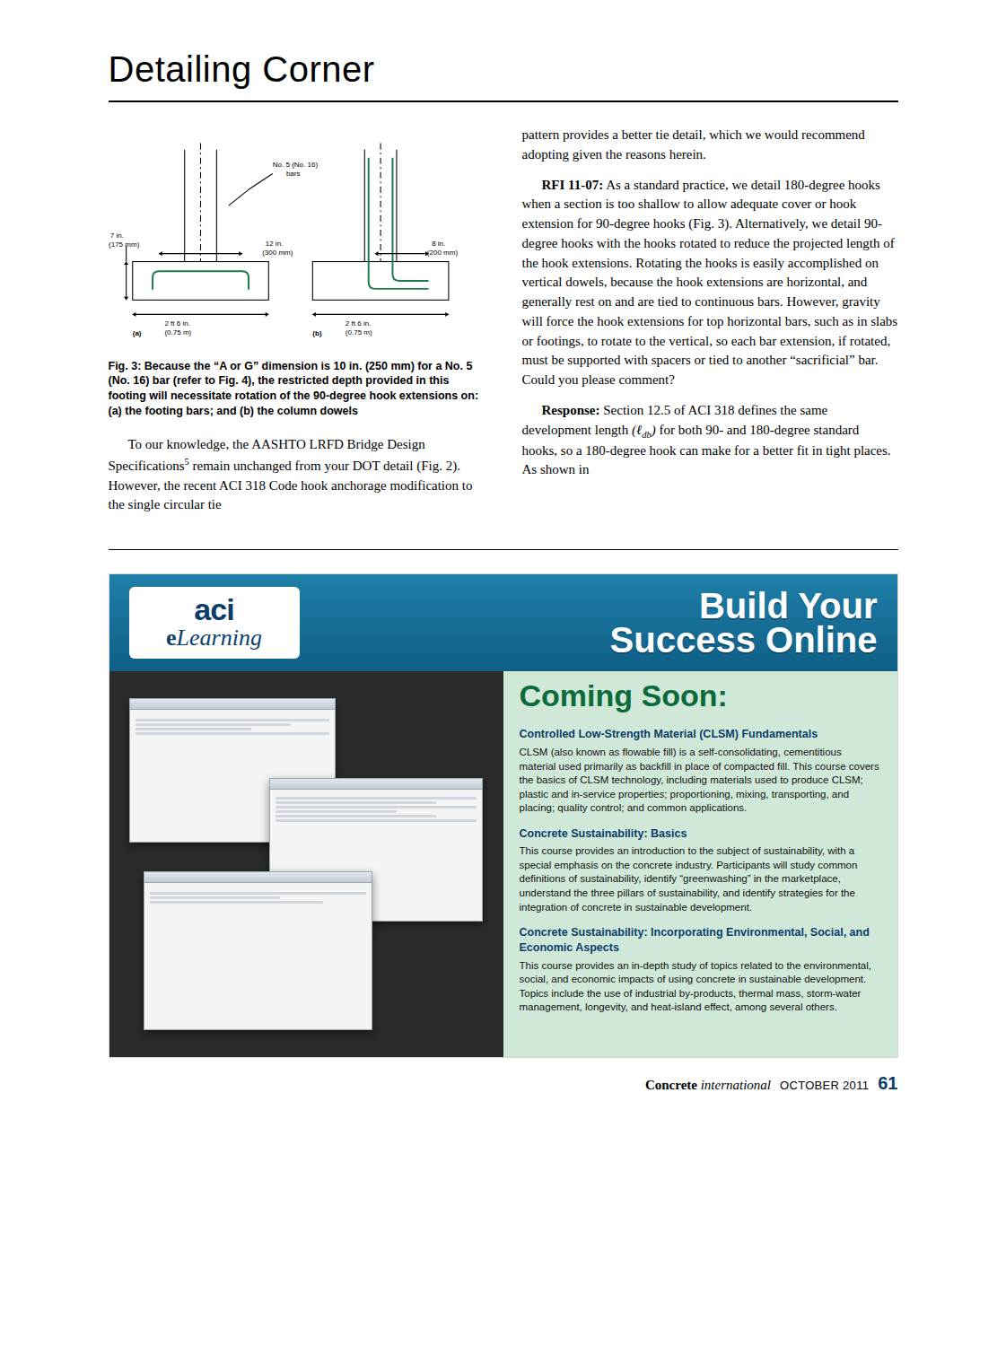Detailing Corner
No. 5 (No. 16) bars 7 in. (175 mm) 12 in. (300 mm) 8 in. (200 mm) 2 ft 6 in. (0.75 m) 2 ft 6 in. (0.75 m) (a) (b)
Fig. 3: Because the “A or G” dimension is 10 in. (250 mm) for a No. 5 (No. 16) bar (refer to Fig. 4), the restricted depth provided in this footing will necessitate rotation of the 90-degree hook extensions on: (a) the footing bars; and (b) the column dowels
To our knowledge, the AASHTO LRFD Bridge Design Specifications5 remain unchanged from your DOT detail (Fig. 2). However, the recent ACI 318 Code hook anchorage modification to the single circular tie
pattern provides a better tie detail, which we would recommend adopting given the reasons herein.
RFI 11-07: As a standard practice, we detail 180-degree hooks when a section is too shallow to allow adequate cover or hook extension for 90-degree hooks (Fig. 3). Alternatively, we detail 90-degree hooks with the hooks rotated to reduce the projected length of the hook extensions. Rotating the hooks is easily accomplished on vertical dowels, because the hook extensions are horizontal, and generally rest on and are tied to continuous bars. However, gravity will force the hook extensions for top horizontal bars, such as in slabs or footings, to rotate to the vertical, so each bar extension, if rotated, must be supported with spacers or tied to another “sacrificial” bar. Could you please comment?
Response: Section 12.5 of ACI 318 defines the same development length (ℓdb) for both 90- and 180-degree standard hooks, so a 180-degree hook can make for a better fit in tight places. As shown in
aci
e Learning
Build Your Success Online
Coming Soon:
Controlled Low-Strength Material (CLSM) Fundamentals
CLSM (also known as flowable fill) is a self-consolidating, cementitious material used primarily as backfill in place of compacted fill. This course covers the basics of CLSM technology, including materials used to produce CLSM; plastic and in-service properties; proportioning, mixing, transporting, and placing; quality control; and common applications.
Concrete Sustainability: Basics
This course provides an introduction to the subject of sustainability, with a special emphasis on the concrete industry. Participants will study common definitions of sustainability, identify “greenwashing” in the marketplace, understand the three pillars of sustainability, and identify strategies for the integration of concrete in sustainable development.
Concrete Sustainability: Incorporating Environmental, Social, and Economic Aspects
This course provides an in-depth study of topics related to the environmental, social, and economic impacts of using concrete in sustainable development. Topics include the use of industrial by-products, thermal mass, storm-water management, longevity, and heat-island effect, among several others.
Concrete international OCTOBER 2011 61